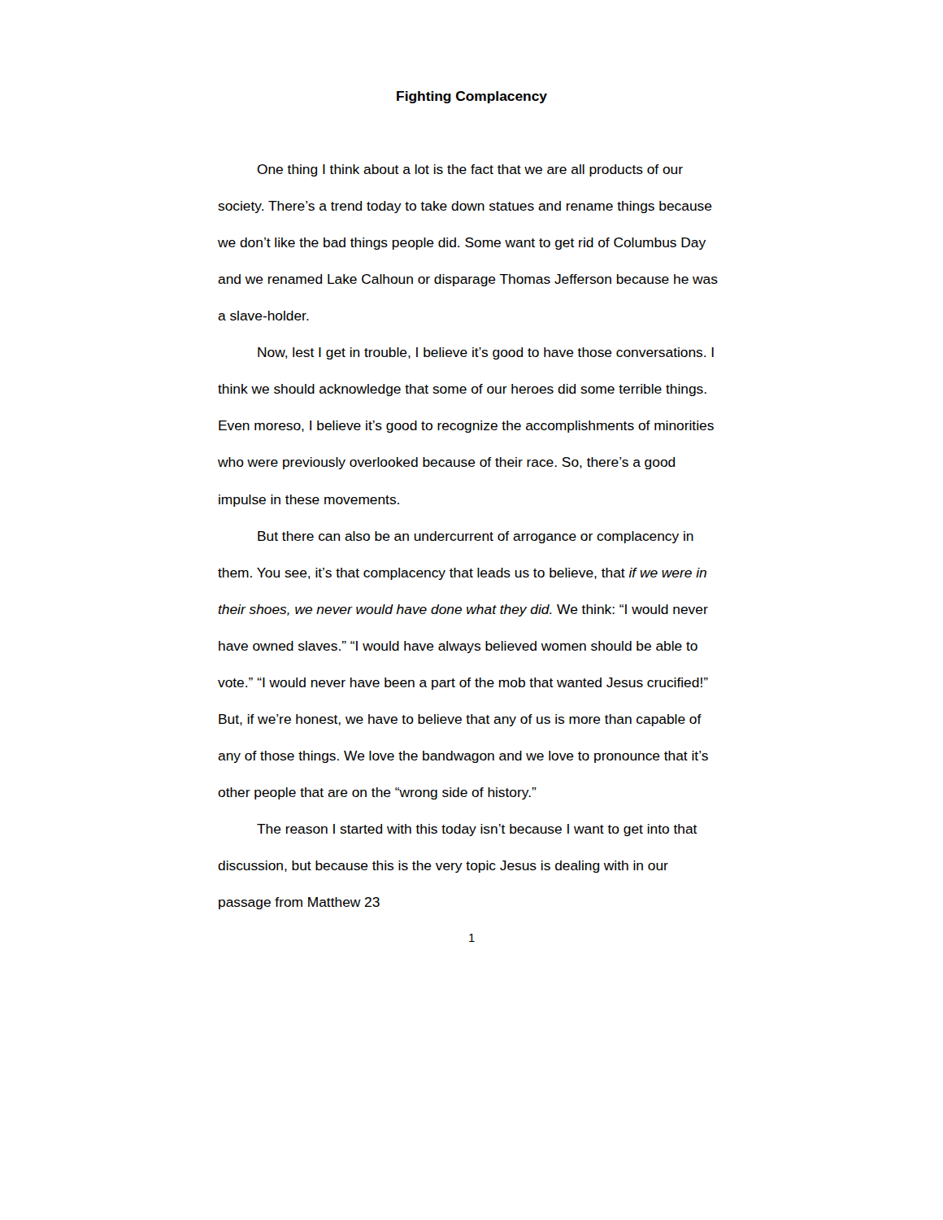Fighting Complacency
One thing I think about a lot is the fact that we are all products of our society. There’s a trend today to take down statues and rename things because we don’t like the bad things people did. Some want to get rid of Columbus Day and we renamed Lake Calhoun or disparage Thomas Jefferson because he was a slave-holder.
Now, lest I get in trouble, I believe it’s good to have those conversations. I think we should acknowledge that some of our heroes did some terrible things. Even moreso, I believe it’s good to recognize the accomplishments of minorities who were previously overlooked because of their race. So, there’s a good impulse in these movements.
But there can also be an undercurrent of arrogance or complacency in them. You see, it’s that complacency that leads us to believe, that if we were in their shoes, we never would have done what they did. We think: “I would never have owned slaves.” “I would have always believed women should be able to vote.” “I would never have been a part of the mob that wanted Jesus crucified!” But, if we’re honest, we have to believe that any of us is more than capable of any of those things. We love the bandwagon and we love to pronounce that it’s other people that are on the “wrong side of history.”
The reason I started with this today isn’t because I want to get into that discussion, but because this is the very topic Jesus is dealing with in our passage from Matthew 23
1